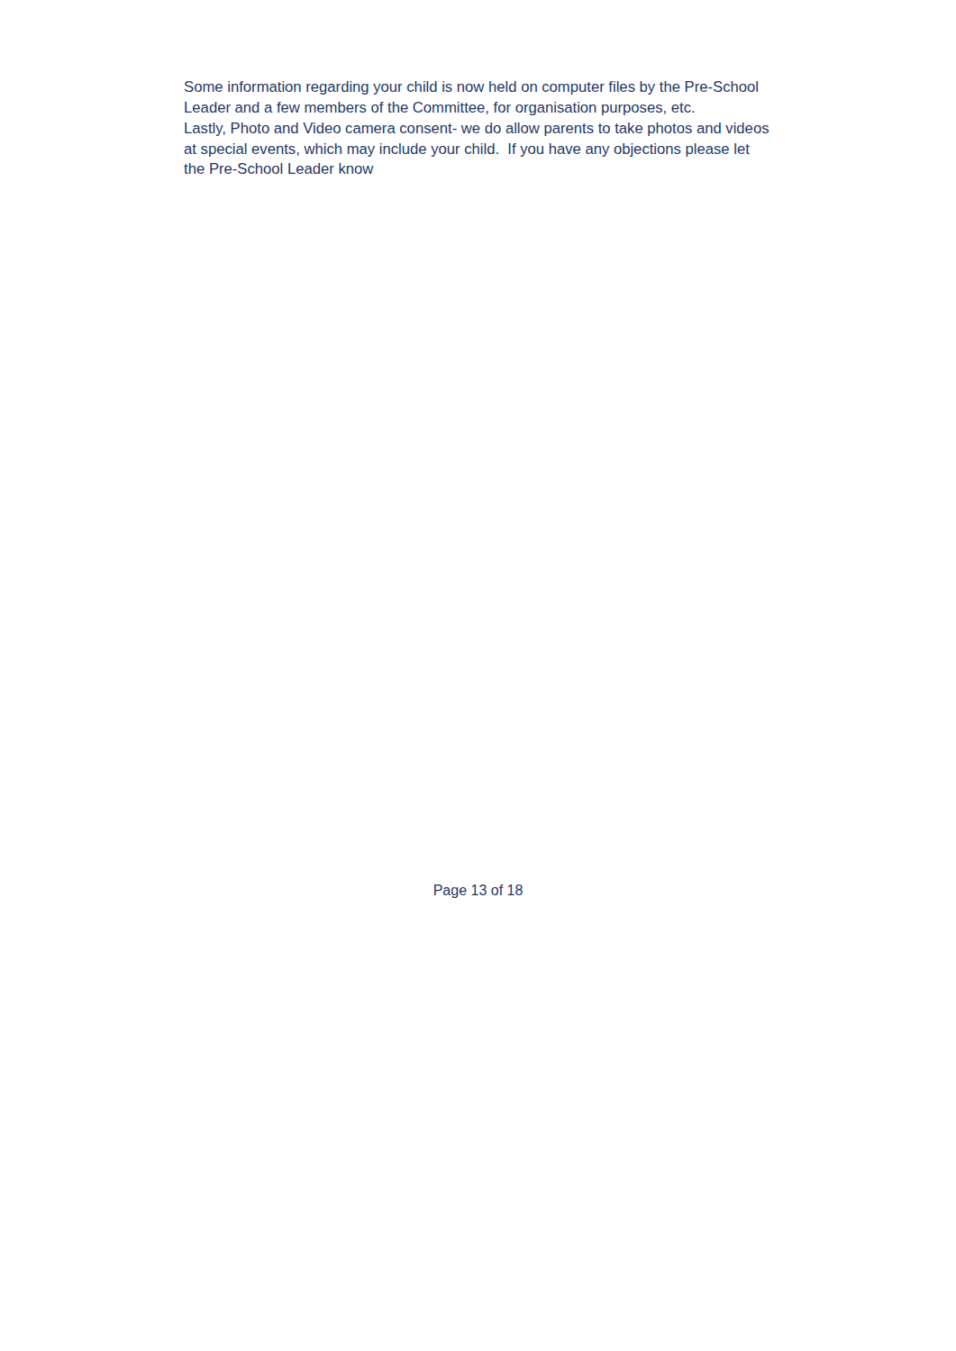Some information regarding your child is now held on computer files by the Pre-School Leader and a few members of the Committee, for organisation purposes, etc.
Lastly, Photo and Video camera consent- we do allow parents to take photos and videos at special events, which may include your child. If you have any objections please let the Pre-School Leader know
Page 13 of 18